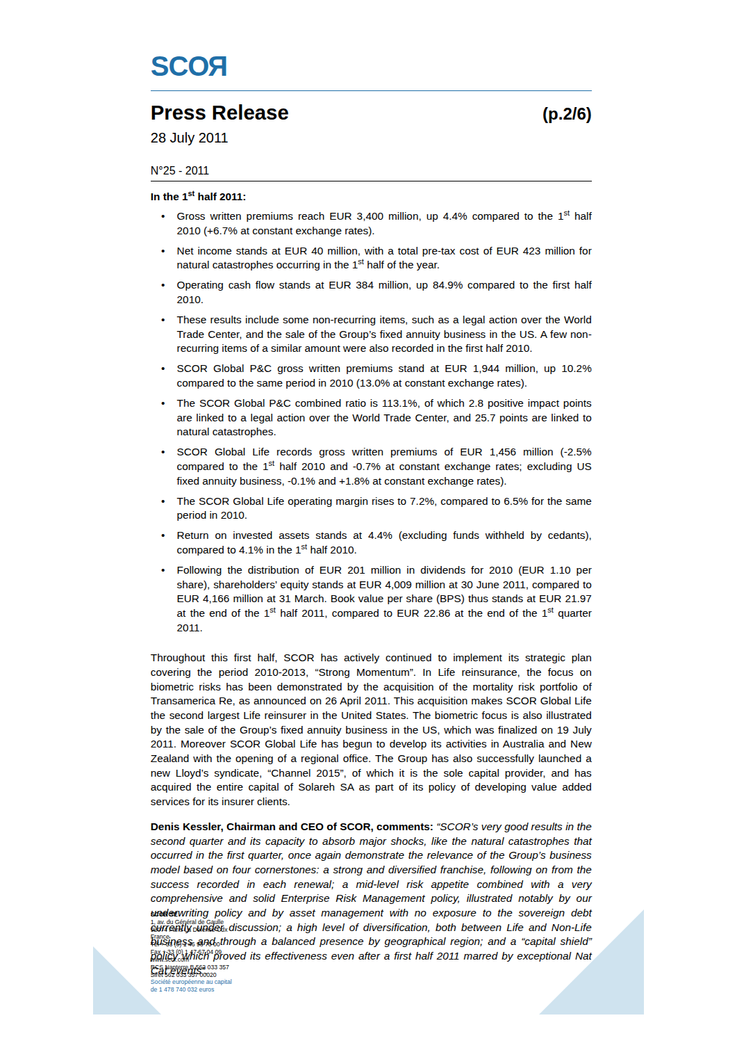SCOR
Press Release
(p.2/6)
28 July 2011
N°25 - 2011
In the 1st half 2011:
Gross written premiums reach EUR 3,400 million, up 4.4% compared to the 1st half 2010 (+6.7% at constant exchange rates).
Net income stands at EUR 40 million, with a total pre-tax cost of EUR 423 million for natural catastrophes occurring in the 1st half of the year.
Operating cash flow stands at EUR 384 million, up 84.9% compared to the first half 2010.
These results include some non-recurring items, such as a legal action over the World Trade Center, and the sale of the Group’s fixed annuity business in the US. A few non-recurring items of a similar amount were also recorded in the first half 2010.
SCOR Global P&C gross written premiums stand at EUR 1,944 million, up 10.2% compared to the same period in 2010 (13.0% at constant exchange rates).
The SCOR Global P&C combined ratio is 113.1%, of which 2.8 positive impact points are linked to a legal action over the World Trade Center, and 25.7 points are linked to natural catastrophes.
SCOR Global Life records gross written premiums of EUR 1,456 million (-2.5% compared to the 1st half 2010 and -0.7% at constant exchange rates; excluding US fixed annuity business, -0.1% and +1.8% at constant exchange rates).
The SCOR Global Life operating margin rises to 7.2%, compared to 6.5% for the same period in 2010.
Return on invested assets stands at 4.4% (excluding funds withheld by cedants), compared to 4.1% in the 1st half 2010.
Following the distribution of EUR 201 million in dividends for 2010 (EUR 1.10 per share), shareholders’ equity stands at EUR 4,009 million at 30 June 2011, compared to EUR 4,166 million at 31 March. Book value per share (BPS) thus stands at EUR 21.97 at the end of the 1st half 2011, compared to EUR 22.86 at the end of the 1st quarter 2011.
Throughout this first half, SCOR has actively continued to implement its strategic plan covering the period 2010-2013, “Strong Momentum”. In Life reinsurance, the focus on biometric risks has been demonstrated by the acquisition of the mortality risk portfolio of Transamerica Re, as announced on 26 April 2011. This acquisition makes SCOR Global Life the second largest Life reinsurer in the United States. The biometric focus is also illustrated by the sale of the Group’s fixed annuity business in the US, which was finalized on 19 July 2011. Moreover SCOR Global Life has begun to develop its activities in Australia and New Zealand with the opening of a regional office. The Group has also successfully launched a new Lloyd’s syndicate, “Channel 2015”, of which it is the sole capital provider, and has acquired the entire capital of Solareh SA as part of its policy of developing value added services for its insurer clients.
Denis Kessler, Chairman and CEO of SCOR, comments: “SCOR’s very good results in the second quarter and its capacity to absorb major shocks, like the natural catastrophes that occurred in the first quarter, once again demonstrate the relevance of the Group’s business model based on four cornerstones: a strong and diversified franchise, following on from the success recorded in each renewal; a mid-level risk appetite combined with a very comprehensive and solid Enterprise Risk Management policy, illustrated notably by our underwriting policy and by asset management with no exposure to the sovereign debt currently under discussion; a high level of diversification, both between Life and Non-Life business and through a balanced presence by geographical region; and a “capital shield” policy which proved its effectiveness even after a first half 2011 marred by exceptional Nat Cat events”.
SCOR SE
1, av. du Général de Gaulle
92074 Paris La Défense Cdx
France
Tél + 33 (0) 1 46 98 70 00
Fax + 33 (0) 1 47 67 04 09
www.scor.com
RCS Nanterre B 562 033 357
Siret 562 033 357 00020
Société européenne au capital
de 1 478 740 032 euros